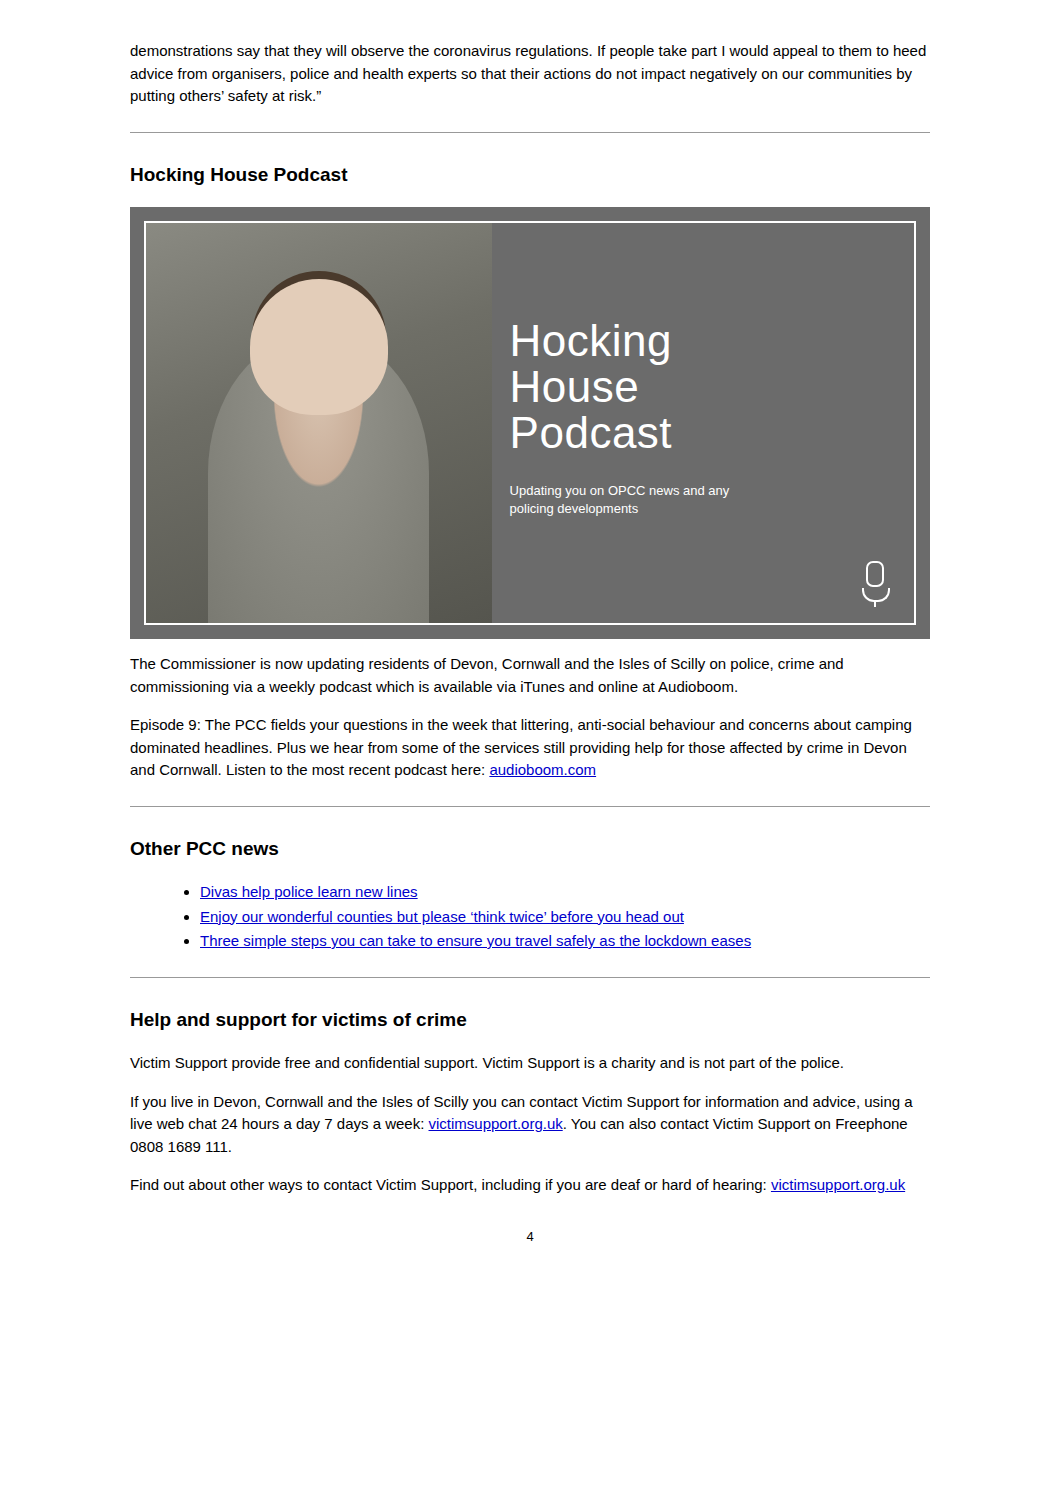demonstrations say that they will observe the coronavirus regulations. If people take part I would appeal to them to heed advice from organisers, police and health experts so that their actions do not impact negatively on our communities by putting others’ safety at risk.”
Hocking House Podcast
Hocking
House
Podcast
Updating you on OPCC news and any policing developments
The Commissioner is now updating residents of Devon, Cornwall and the Isles of Scilly on police, crime and commissioning via a weekly podcast which is available via iTunes and online at Audioboom.
Episode 9: The PCC fields your questions in the week that littering, anti-social behaviour and concerns about camping dominated headlines. Plus we hear from some of the services still providing help for those affected by crime in Devon and Cornwall. Listen to the most recent podcast here: audioboom.com
Other PCC news
Divas help police learn new lines
Enjoy our wonderful counties but please ‘think twice’ before you head out
Three simple steps you can take to ensure you travel safely as the lockdown eases
Help and support for victims of crime
Victim Support provide free and confidential support. Victim Support is a charity and is not part of the police.
If you live in Devon, Cornwall and the Isles of Scilly you can contact Victim Support for information and advice, using a live web chat 24 hours a day 7 days a week: victimsupport.org.uk. You can also contact Victim Support on Freephone 0808 1689 111.
Find out about other ways to contact Victim Support, including if you are deaf or hard of hearing: victimsupport.org.uk
4